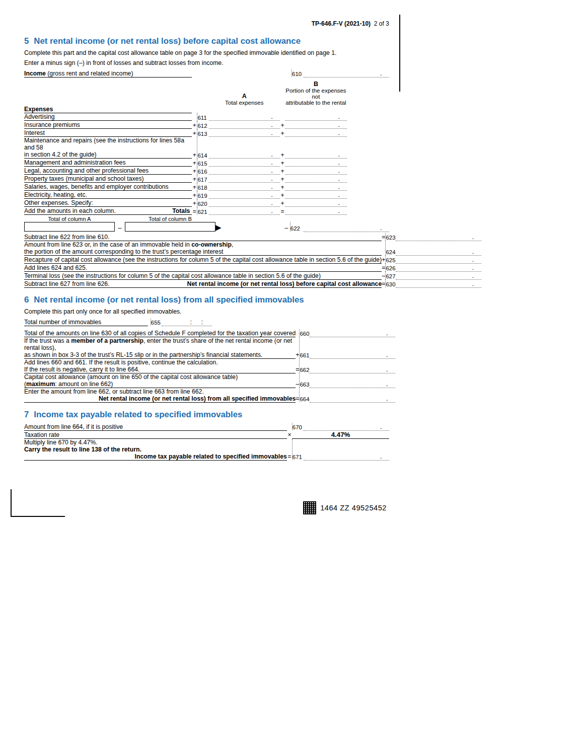TP-646.F-V (2021-10) 2 of 3
5 Net rental income (or net rental loss) before capital cost allowance
Complete this part and the capital cost allowance table on page 3 for the specified immovable identified on page 1.
Enter a minus sign (–) in front of losses and subtract losses from income.
| Income (gross rent and related income) | | | | | | 610 | . |
| | | | A Total expenses | | B Portion of the expenses not attributable to the rental | | |
| Expenses | | | | | | | |
| Advertising | | 611 | . | | . | | |
| Insurance premiums | + | 612 | . | + | . | | |
| Interest | + | 613 | . | + | . | | |
| Maintenance and repairs (see the instructions for lines 58a and 58 in section 4.2 of the guide) | + | 614 | . | + | . | | |
| Management and administration fees | + | 615 | . | + | . | | |
| Legal, accounting and other professional fees | + | 616 | . | + | . | | |
| Property taxes (municipal and school taxes) | + | 617 | . | + | . | | |
| Salaries, wages, benefits and employer contributions | + | 618 | . | + | . | | |
| Electricity, heating, etc. | + | 619 | . | + | . | | |
| Other expenses. Specify: | + | 620 | . | + | . | | |
| Add the amounts in each column. Totals | = | 621 | . | = | . | | |
| Total of column A | | Total of column B | | | | | |
| | – | | ▶ | | – | 622 | . |
| Subtract line 622 from line 610. | = | 623 | . |
| Amount from line 623 or, in the case of an immovable held in co-ownership , the portion of the amount corresponding to the trust’s percentage interest | | 624 | . |
| Recapture of capital cost allowance (see the instructions for column 5 of the capital cost allowance table in section 5.6 of the guide) | + | 625 | . |
| Add lines 624 and 625. | = | 626 | . |
| Terminal loss (see the instructions for column 5 of the capital cost allowance table in section 5.6 of the guide) | – | 627 | . |
| Subtract line 627 from line 626. Net rental income (or net rental loss) before capital cost allowance | = | 630 | . |
6 Net rental income (or net rental loss) from all specified immovables
Complete this part only once for all specified immovables.
| Total number of immovables | | 655 | : : | | | |
| Total of the amounts on line 630 of all copies of Schedule F completed for the taxation year covered | | 660 | . |
| If the trust was a member of a partnership , enter the trust’s share of the net rental income (or net rental loss), as shown in box 3-3 of the trust’s RL-15 slip or in the partnership’s financial statements. | + | 661 | . |
| Add lines 660 and 661. If the result is positive, continue the calculation. If the result is negative, carry it to line 664. | = | 662 | . |
| Capital cost allowance (amount on line 650 of the capital cost allowance table) ( maximum : amount on line 662) | – | 663 | . |
| Enter the amount from line 662, or subtract line 663 from line 662. Net rental income (or net rental loss) from all specified immovables | = | 664 | . |
7 Income tax payable related to specified immovables
| Amount from line 664, if it is positive | | 670 | . |
| Taxation rate | × | 4.47% |
| Multiply line 670 by 4.47%. Carry the result to line 138 of the return. Income tax payable related to specified immovables | = | 671 | . |
1464 ZZ 49525452